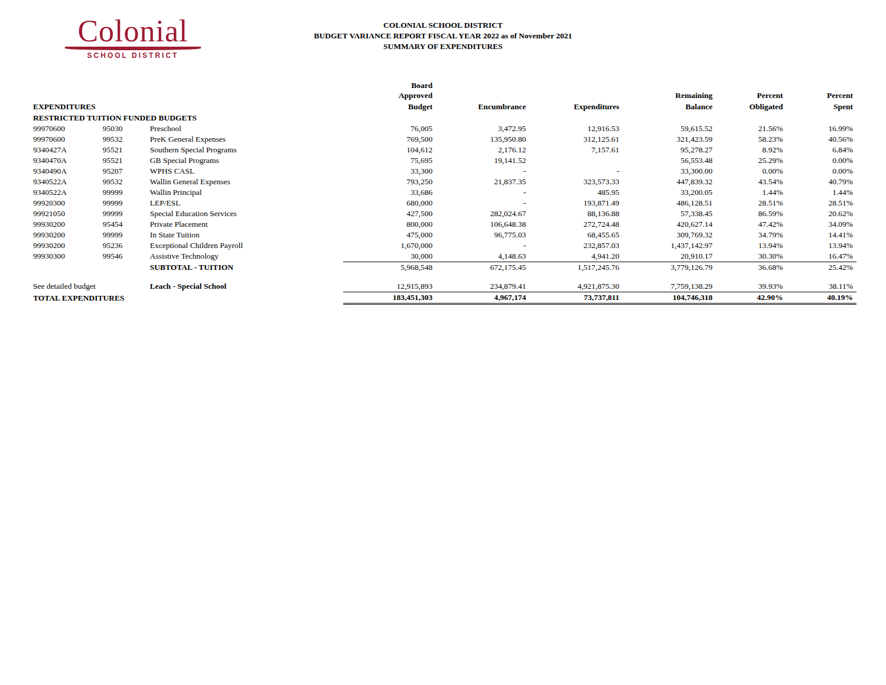Colonial
SCHOOL DISTRICT
COLONIAL SCHOOL DISTRICT
BUDGET VARIANCE REPORT FISCAL YEAR 2022 as of November 2021
SUMMARY OF EXPENDITURES
| | | | Board Approved | | | Remaining | Percent | Percent |
| --- | --- | --- | --- | --- | --- | --- | --- | --- |
| EXPENDITURES | | | Budget | Encumbrance | Expenditures | Balance | Obligated | Spent |
| RESTRICTED TUITION FUNDED BUDGETS | |
| 99970600 | 95030 | Preschool | 76,005 | 3,472.95 | 12,916.53 | 59,615.52 | 21.56% | 16.99% |
| 99970600 | 99532 | PreK General Expenses | 769,500 | 135,950.80 | 312,125.61 | 321,423.59 | 58.23% | 40.56% |
| 9340427A | 95521 | Southern Special Programs | 104,612 | 2,176.12 | 7,157.61 | 95,278.27 | 8.92% | 6.84% |
| 9340470A | 95521 | GB Special Programs | 75,695 | 19,141.52 | | 56,553.48 | 25.29% | 0.00% |
| 9340490A | 95207 | WPHS CASL | 33,300 | - | - | 33,300.00 | 0.00% | 0.00% |
| 9340522A | 99532 | Wallin General Expenses | 793,250 | 21,837.35 | 323,573.33 | 447,839.32 | 43.54% | 40.79% |
| 9340522A | 99999 | Wallin Principal | 33,686 | - | 485.95 | 33,200.05 | 1.44% | 1.44% |
| 99920300 | 99999 | LEP/ESL | 680,000 | - | 193,871.49 | 486,128.51 | 28.51% | 28.51% |
| 99921050 | 99999 | Special Education Services | 427,500 | 282,024.67 | 88,136.88 | 57,338.45 | 86.59% | 20.62% |
| 99930200 | 95454 | Private Placement | 800,000 | 106,648.38 | 272,724.48 | 420,627.14 | 47.42% | 34.09% |
| 99930200 | 99999 | In State Tuition | 475,000 | 96,775.03 | 68,455.65 | 309,769.32 | 34.79% | 14.41% |
| 99930200 | 95236 | Exceptional Children Payroll | 1,670,000 | - | 232,857.03 | 1,437,142.97 | 13.94% | 13.94% |
| 99930300 | 99546 | Assistive Technology | 30,000 | 4,148.63 | 4,941.20 | 20,910.17 | 30.30% | 16.47% |
| | | SUBTOTAL - TUITION | 5,968,548 | 672,175.45 | 1,517,245.76 | 3,779,126.79 | 36.68% | 25.42% |
| See detailed budget | Leach - Special School | 12,915,893 | 234,879.41 | 4,921,875.30 | 7,759,138.29 | 39.93% | 38.11% |
| TOTAL EXPENDITURES | 183,451,303 | 4,967,174 | 73,737,811 | 104,746,318 | 42.90% | 40.19% |